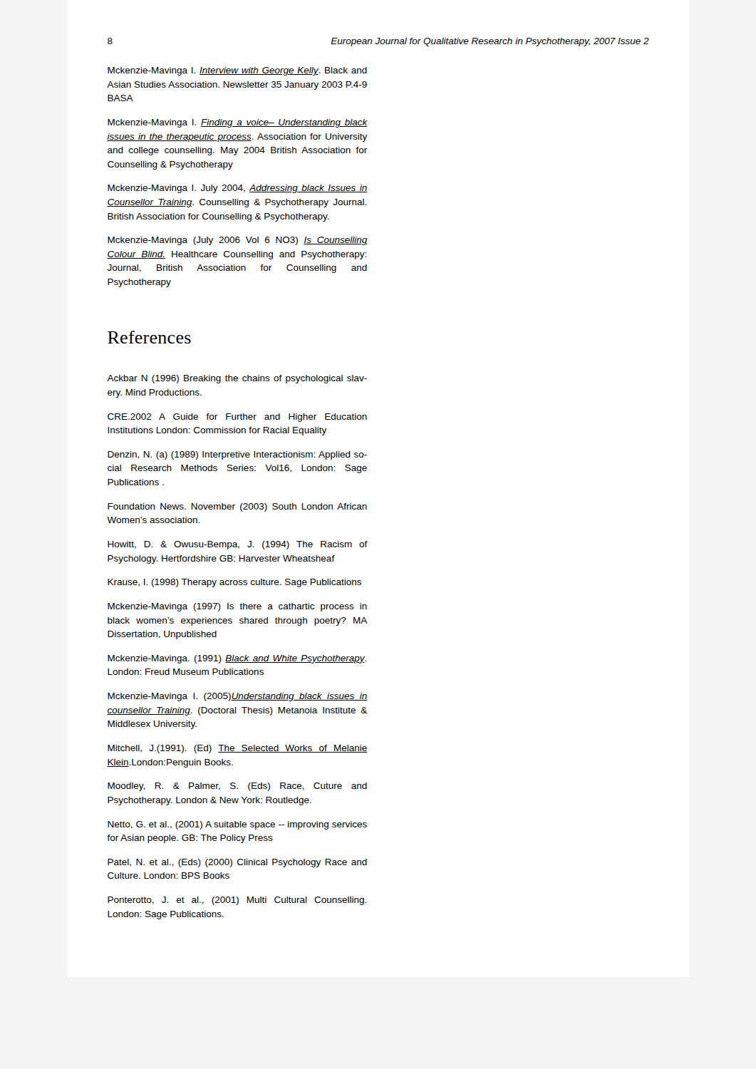8 European Journal for Qualitative Research in Psychotherapy, 2007 Issue 2
Mckenzie-Mavinga I. Interview with George Kelly. Black and Asian Studies Association. Newsletter 35 January 2003 P.4-9 BASA
Mckenzie-Mavinga I. Finding a voice– Understanding black issues in the therapeutic process. Association for University and college counselling. May 2004 British Association for Counselling & Psychotherapy
Mckenzie-Mavinga I. July 2004, Addressing black Issues in Counsellor Training. Counselling & Psychotherapy Journal. British Association for Counselling & Psychotherapy.
Mckenzie-Mavinga (July 2006 Vol 6 NO3) Is Counselling Colour Blind. Healthcare Counselling and Psychotherapy: Journal, British Association for Counselling and Psychotherapy
References
Ackbar N (1996) Breaking the chains of psychological slavery. Mind Productions.
CRE.2002 A Guide for Further and Higher Education Institutions London: Commission for Racial Equality
Denzin, N. (a) (1989) Interpretive Interactionism: Applied social Research Methods Series: Vol16, London: Sage Publications .
Foundation News. November (2003) South London African Women’s association.
Howitt, D. & Owusu-Bempa, J. (1994) The Racism of Psychology. Hertfordshire GB: Harvester Wheatsheaf
Krause, I. (1998) Therapy across culture. Sage Publications
Mckenzie-Mavinga (1997) Is there a cathartic process in black women’s experiences shared through poetry? MA Dissertation, Unpublished
Mckenzie-Mavinga. (1991) Black and White Psychotherapy. London: Freud Museum Publications
Mckenzie-Mavinga I. (2005)Understanding black issues in counsellor Training. (Doctoral Thesis) Metanoia Institute & Middlesex University.
Mitchell, J.(1991). (Ed) The Selected Works of Melanie Klein.London:Penguin Books.
Moodley, R. & Palmer, S. (Eds) Race, Cuture and Psychotherapy. London & New York: Routledge.
Netto, G. et al., (2001) A suitable space -- improving services for Asian people. GB: The Policy Press
Patel, N. et al., (Eds) (2000) Clinical Psychology Race and Culture. London: BPS Books
Ponterotto, J. et al., (2001) Multi Cultural Counselling. London: Sage Publications.